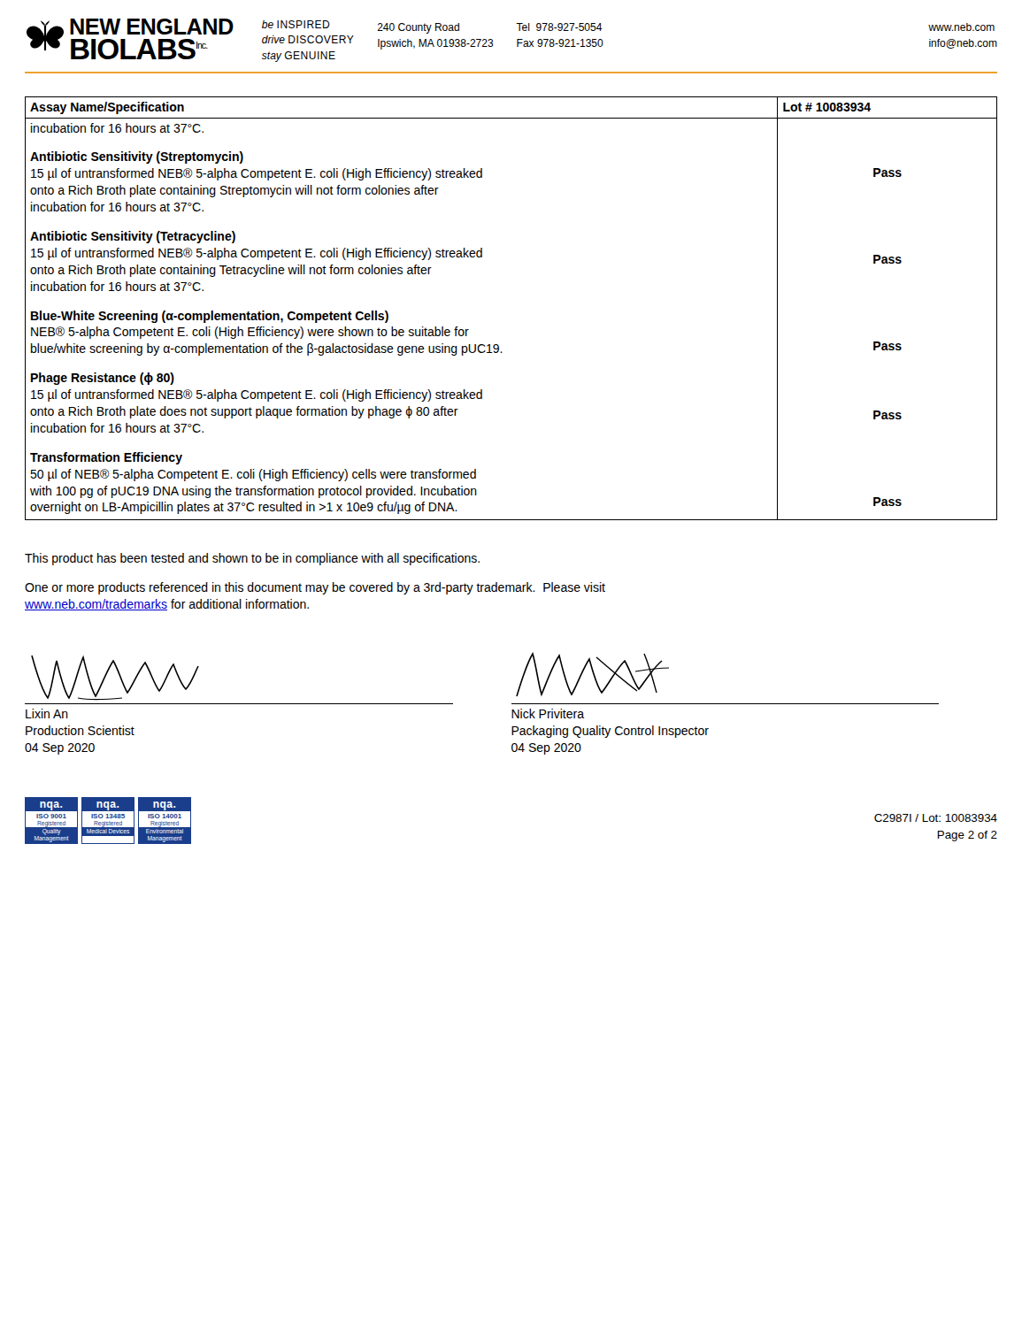NEW ENGLAND BIOLABSInc.
be INSPIRED
drive DISCOVERY
stay GENUINE
240 County Road
Ipswich, MA 01938-2723
Tel 978-927-5054
Fax 978-921-1350
www.neb.com
info@neb.com
| Assay Name/Specification | Lot # 10083934 |
| --- | --- |
| incubation for 16 hours at 37°C. Antibiotic Sensitivity (Streptomycin) 15 µl of untransformed NEB® 5-alpha Competent E. coli (High Efficiency) streaked onto a Rich Broth plate containing Streptomycin will not form colonies after incubation for 16 hours at 37°C. Antibiotic Sensitivity (Tetracycline) 15 µl of untransformed NEB® 5-alpha Competent E. coli (High Efficiency) streaked onto a Rich Broth plate containing Tetracycline will not form colonies after incubation for 16 hours at 37°C. Blue-White Screening (α-complementation, Competent Cells) NEB® 5-alpha Competent E. coli (High Efficiency) were shown to be suitable for blue/white screening by α-complementation of the β-galactosidase gene using pUC19. Phage Resistance (ϕ 80) 15 µl of untransformed NEB® 5-alpha Competent E. coli (High Efficiency) streaked onto a Rich Broth plate does not support plaque formation by phage ϕ 80 after incubation for 16 hours at 37°C. Transformation Efficiency 50 µl of NEB® 5-alpha Competent E. coli (High Efficiency) cells were transformed with 100 pg of pUC19 DNA using the transformation protocol provided. Incubation overnight on LB-Ampicillin plates at 37°C resulted in >1 x 10e9 cfu/µg of DNA. | Pass Pass Pass Pass Pass |
This product has been tested and shown to be in compliance with all specifications.
One or more products referenced in this document may be covered by a 3rd-party trademark. Please visit
www.neb.com/trademarks for additional information.
| Lixin An Production Scientist 04 Sep 2020 | Nick Privitera Packaging Quality Control Inspector 04 Sep 2020 |
nqa.
ISO 9001
Registered
Quality
Management
nqa.
ISO 13485
Registered
Medical Devices
nqa.
ISO 14001
Registered
Environmental
Management
C2987I / Lot: 10083934
Page 2 of 2